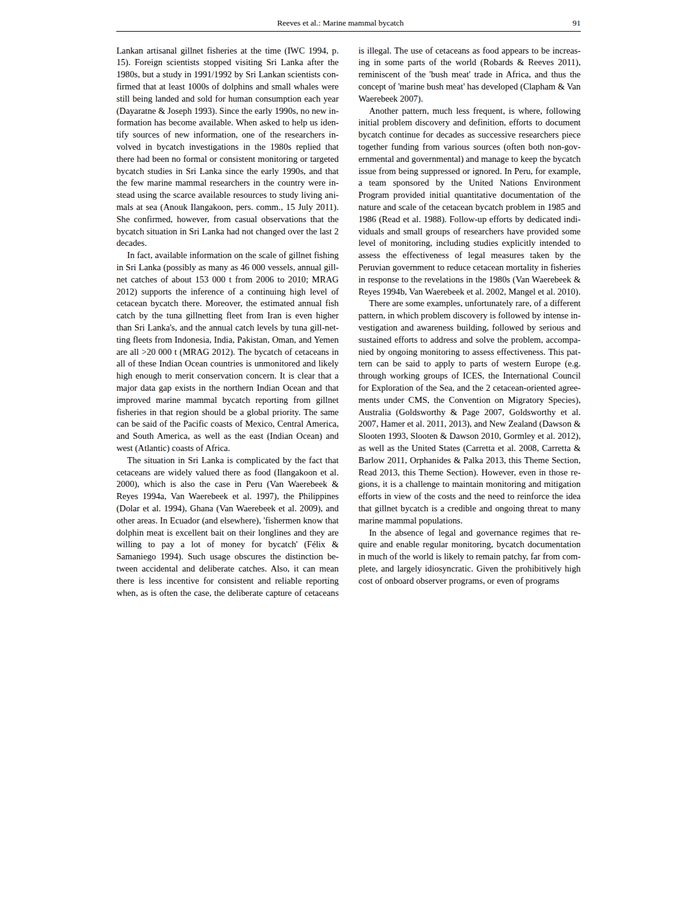Reeves et al.: Marine mammal bycatch 91
Lankan artisanal gillnet fisheries at the time (IWC 1994, p. 15). Foreign scientists stopped visiting Sri Lanka after the 1980s, but a study in 1991/1992 by Sri Lankan scientists confirmed that at least 1000s of dolphins and small whales were still being landed and sold for human consumption each year (Dayaratne & Joseph 1993). Since the early 1990s, no new information has become available. When asked to help us identify sources of new information, one of the researchers involved in bycatch investigations in the 1980s replied that there had been no formal or consistent monitoring or targeted bycatch studies in Sri Lanka since the early 1990s, and that the few marine mammal researchers in the country were instead using the scarce available resources to study living animals at sea (Anouk Ilangakoon, pers. comm., 15 July 2011). She confirmed, however, from casual observations that the bycatch situation in Sri Lanka had not changed over the last 2 decades.
In fact, available information on the scale of gillnet fishing in Sri Lanka (possibly as many as 46 000 vessels, annual gillnet catches of about 153 000 t from 2006 to 2010; MRAG 2012) supports the inference of a continuing high level of cetacean bycatch there. Moreover, the estimated annual fish catch by the tuna gillnetting fleet from Iran is even higher than Sri Lanka's, and the annual catch levels by tuna gill-netting fleets from Indonesia, India, Pakistan, Oman, and Yemen are all >20 000 t (MRAG 2012). The bycatch of cetaceans in all of these Indian Ocean countries is unmonitored and likely high enough to merit conservation concern. It is clear that a major data gap exists in the northern Indian Ocean and that improved marine mammal bycatch reporting from gillnet fisheries in that region should be a global priority. The same can be said of the Pacific coasts of Mexico, Central America, and South America, as well as the east (Indian Ocean) and west (Atlantic) coasts of Africa.
The situation in Sri Lanka is complicated by the fact that cetaceans are widely valued there as food (Ilangakoon et al. 2000), which is also the case in Peru (Van Waerebeek & Reyes 1994a, Van Waerebeek et al. 1997), the Philippines (Dolar et al. 1994), Ghana (Van Waerebeek et al. 2009), and other areas. In Ecuador (and elsewhere), 'fishermen know that dolphin meat is excellent bait on their longlines and they are willing to pay a lot of money for bycatch' (Félix & Samaniego 1994). Such usage obscures the distinction between accidental and deliberate catches. Also, it can mean there is less incentive for consistent and reliable reporting when, as is often the case, the deliberate capture of cetaceans is illegal. The use of cetaceans as food appears to be increasing in some parts of the world (Robards & Reeves 2011), reminiscent of the 'bush meat' trade in Africa, and thus the concept of 'marine bush meat' has developed (Clapham & Van Waerebeek 2007).
Another pattern, much less frequent, is where, following initial problem discovery and definition, efforts to document bycatch continue for decades as successive researchers piece together funding from various sources (often both non-governmental and governmental) and manage to keep the bycatch issue from being suppressed or ignored. In Peru, for example, a team sponsored by the United Nations Environment Program provided initial quantitative documentation of the nature and scale of the cetacean bycatch problem in 1985 and 1986 (Read et al. 1988). Follow-up efforts by dedicated individuals and small groups of researchers have provided some level of monitoring, including studies explicitly intended to assess the effectiveness of legal measures taken by the Peruvian government to reduce cetacean mortality in fisheries in response to the revelations in the 1980s (Van Waerebeek & Reyes 1994b, Van Waerebeek et al. 2002, Mangel et al. 2010).
There are some examples, unfortunately rare, of a different pattern, in which problem discovery is followed by intense investigation and awareness building, followed by serious and sustained efforts to address and solve the problem, accompanied by ongoing monitoring to assess effectiveness. This pattern can be said to apply to parts of western Europe (e.g. through working groups of ICES, the International Council for Exploration of the Sea, and the 2 cetacean-oriented agreements under CMS, the Convention on Migratory Species), Australia (Goldsworthy & Page 2007, Goldsworthy et al. 2007, Hamer et al. 2011, 2013), and New Zealand (Dawson & Slooten 1993, Slooten & Dawson 2010, Gormley et al. 2012), as well as the United States (Carretta et al. 2008, Carretta & Barlow 2011, Orphanides & Palka 2013, this Theme Section, Read 2013, this Theme Section). However, even in those regions, it is a challenge to maintain monitoring and mitigation efforts in view of the costs and the need to reinforce the idea that gillnet bycatch is a credible and ongoing threat to many marine mammal populations.
In the absence of legal and governance regimes that require and enable regular monitoring, bycatch documentation in much of the world is likely to remain patchy, far from complete, and largely idiosyncratic. Given the prohibitively high cost of onboard observer programs, or even of programs